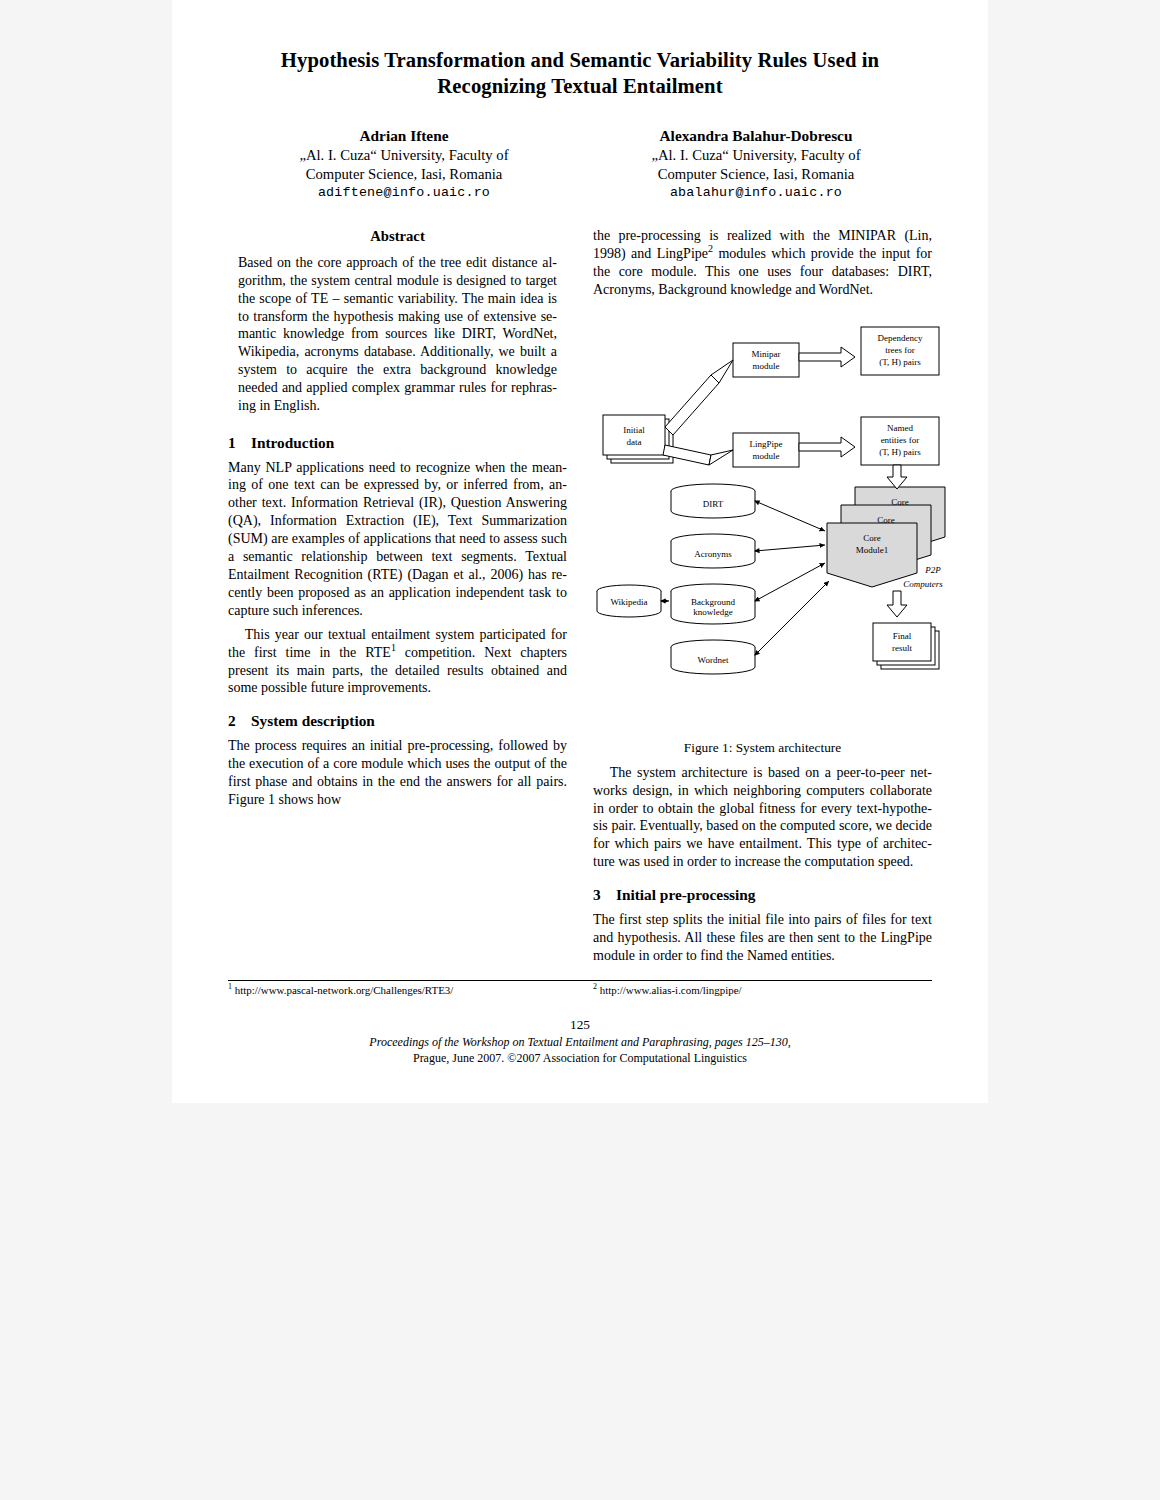Hypothesis Transformation and Semantic Variability Rules Used in
Recognizing Textual Entailment
Adrian Iftene
„Al. I. Cuza“ University, Faculty of
Computer Science, Iasi, Romania
adiftene@info.uaic.ro
Alexandra Balahur-Dobrescu
„Al. I. Cuza“ University, Faculty of
Computer Science, Iasi, Romania
abalahur@info.uaic.ro
Abstract
Based on the core approach of the tree edit distance algorithm, the system central module is designed to target the scope of TE – semantic variability. The main idea is to transform the hypothesis making use of extensive semantic knowledge from sources like DIRT, WordNet, Wikipedia, acronyms database. Additionally, we built a system to acquire the extra background knowledge needed and applied complex grammar rules for rephrasing in English.
1 Introduction
Many NLP applications need to recognize when the meaning of one text can be expressed by, or inferred from, another text. Information Retrieval (IR), Question Answering (QA), Information Extraction (IE), Text Summarization (SUM) are examples of applications that need to assess such a semantic relationship between text segments. Textual Entailment Recognition (RTE) (Dagan et al., 2006) has recently been proposed as an application independent task to capture such inferences.
This year our textual entailment system participated for the first time in the RTE1 competition. Next chapters present its main parts, the detailed results obtained and some possible future improvements.
2 System description
The process requires an initial pre-processing, followed by the execution of a core module which uses the output of the first phase and obtains in the end the answers for all pairs. Figure 1 shows how
the pre-processing is realized with the MINIPAR (Lin, 1998) and LingPipe2 modules which provide the input for the core module. This one uses four databases: DIRT, Acronyms, Background knowledge and WordNet.
Initial data Minipar module LingPipe module Dependency trees for (T, H) pairs Named entities for (T, H) pairs DIRT Acronyms Background knowledge Wordnet Wikipedia Core Module3 Core Module2 Core Module1 P2P Computers Final result
Figure 1: System architecture
The system architecture is based on a peer-to-peer networks design, in which neighboring computers collaborate in order to obtain the global fitness for every text-hypothesis pair. Eventually, based on the computed score, we decide for which pairs we have entailment. This type of architecture was used in order to increase the computation speed.
3 Initial pre-processing
The first step splits the initial file into pairs of files for text and hypothesis. All these files are then sent to the LingPipe module in order to find the Named entities.
1 http://www.pascal-network.org/Challenges/RTE3/
2 http://www.alias-i.com/lingpipe/
125
Proceedings of the Workshop on Textual Entailment and Paraphrasing, pages 125–130,
Prague, June 2007. ©2007 Association for Computational Linguistics